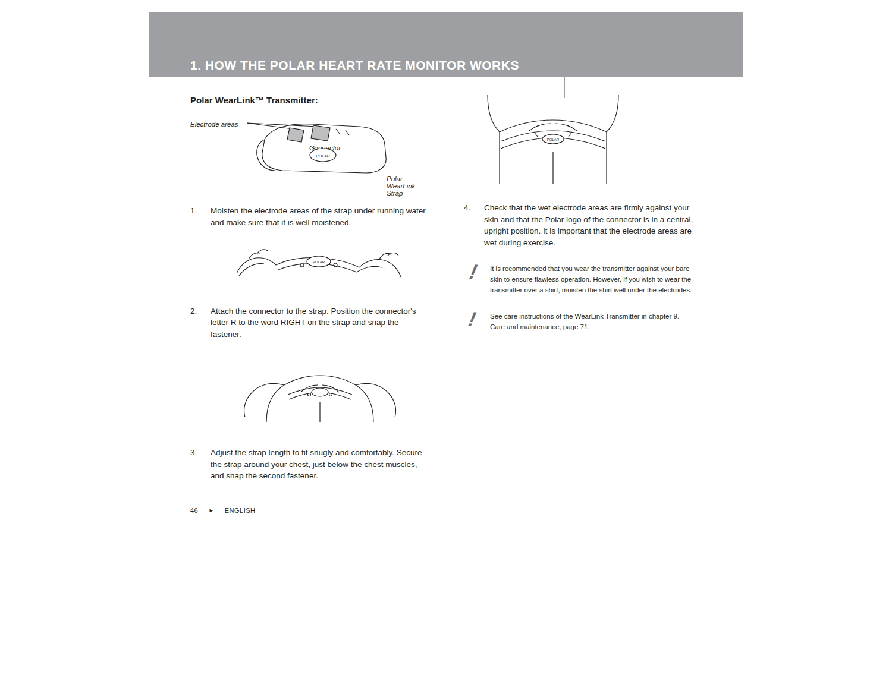1. How the Polar Heart Rate Monitor Works
Polar WearLink™ Transmitter:
Electrode areas Connector Polar WearLink Strap POLAR
Moisten the electrode areas of the strap under running water and make sure that it is well moistened.
POLAR
Attach the connector to the strap. Position the connector's letter R to the word RIGHT on the strap and snap the fastener.
Adjust the strap length to fit snugly and comfortably. Secure the strap around your chest, just below the chest muscles, and snap the second fastener.
POLAR
Check that the wet electrode areas are firmly against your skin and that the Polar logo of the connector is in a central, upright position. It is important that the electrode areas are wet during exercise.
!
It is recommended that you wear the transmitter against your bare skin to ensure flawless operation. However, if you wish to wear the transmitter over a shirt, moisten the shirt well under the electrodes.
!
See care instructions of the WearLink Transmitter in chapter 9.
Care and maintenance, page 71.
46 ► ENGLISH